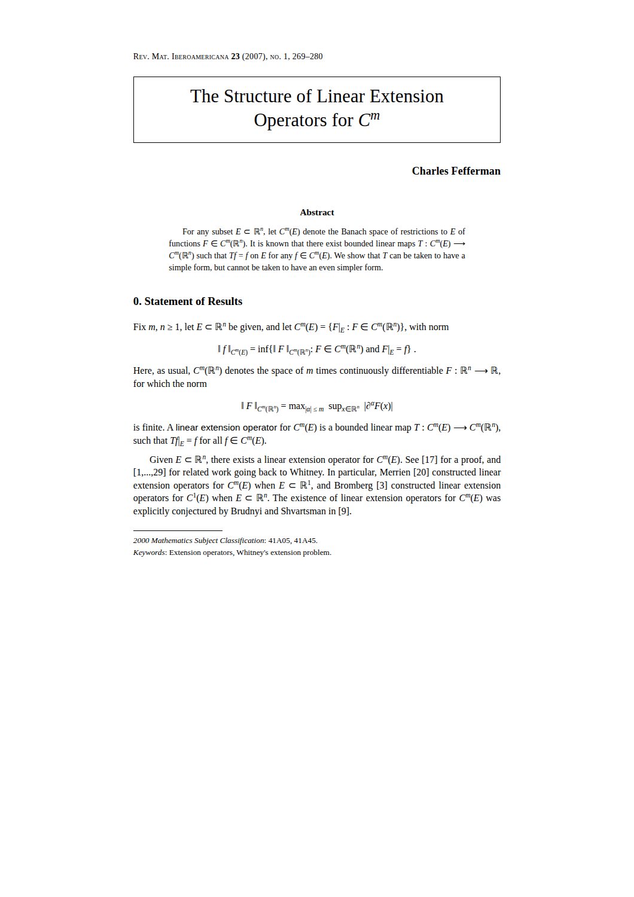Rev. Mat. Iberoamericana 23 (2007), no. 1, 269–280
The Structure of Linear Extension
Operators for Cm
Charles Fefferman
Abstract
For any subset E ⊂ ℝn, let Cm(E) denote the Banach space of restrictions to E of functions F ∈ Cm(ℝn). It is known that there exist bounded linear maps T : Cm(E) ⟶ Cm(ℝn) such that Tf = f on E for any f ∈ Cm(E). We show that T can be taken to have a simple form, but cannot be taken to have an even simpler form.
0. Statement of Results
Fix m, n ≥ 1, let E ⊂ ℝn be given, and let Cm(E) = {F|E : F ∈ Cm(ℝn)}, with norm
‖ f ‖Cm(E) = inf{‖ F ‖Cm(ℝn): F ∈ Cm(ℝn) and F|E = f} .
Here, as usual, Cm(ℝn) denotes the space of m times continuously differentiable F : ℝn ⟶ ℝ, for which the norm
‖ F ‖Cm(ℝn) = max|α| ≤ m supx∈ℝn |∂αF(x)|
is finite. A linear extension operator for Cm(E) is a bounded linear map T : Cm(E) ⟶ Cm(ℝn), such that Tf|E = f for all f ∈ Cm(E).
Given E ⊂ ℝn, there exists a linear extension operator for Cm(E). See [17] for a proof, and [1,...,29] for related work going back to Whitney. In particular, Merrien [20] constructed linear extension operators for Cm(E) when E ⊂ ℝ1, and Bromberg [3] constructed linear extension operators for C1(E) when E ⊂ ℝn. The existence of linear extension operators for Cm(E) was explicitly conjectured by Brudnyi and Shvartsman in [9].
2000 Mathematics Subject Classification: 41A05, 41A45.
Keywords: Extension operators, Whitney's extension problem.